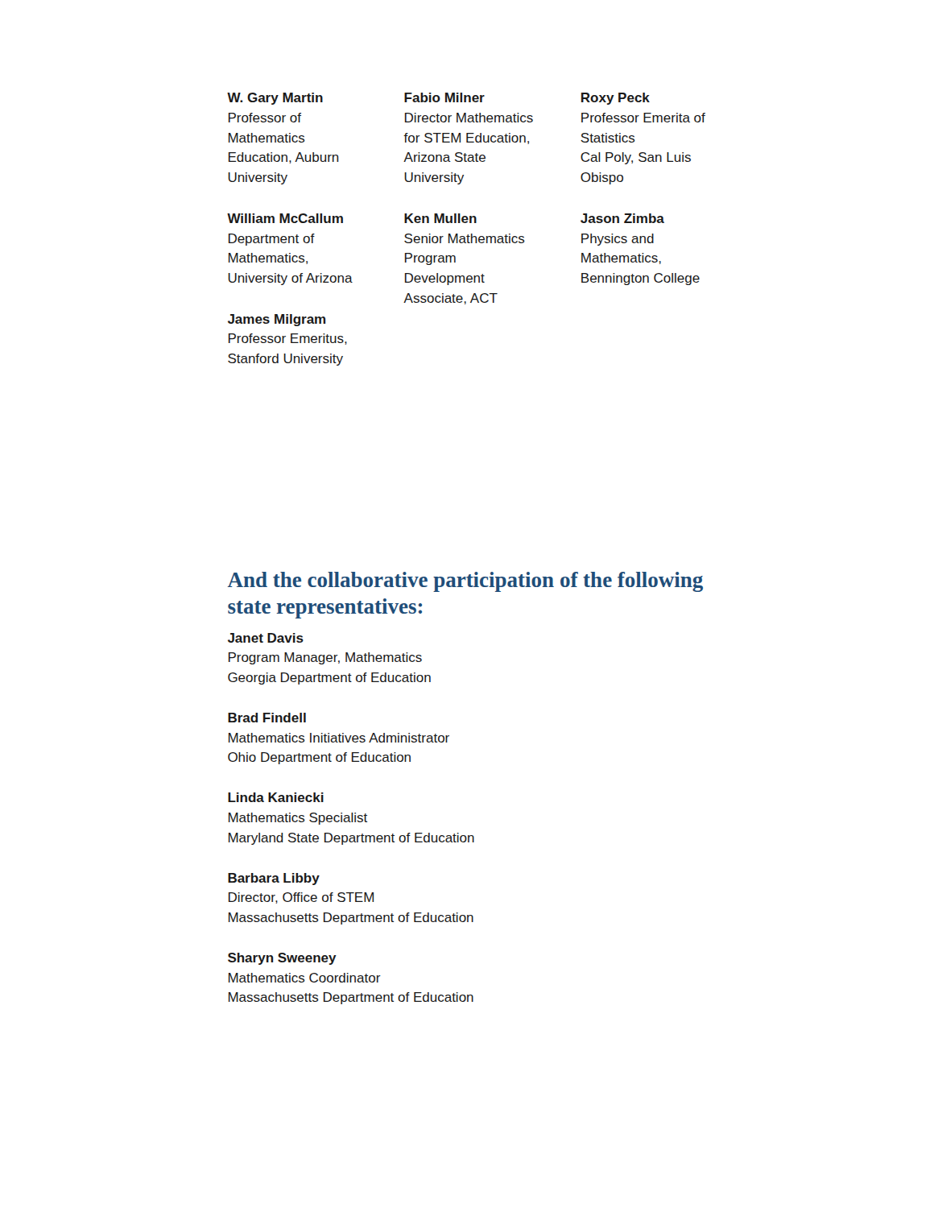W. Gary Martin
Professor of Mathematics Education, Auburn University
William McCallum
Department of Mathematics, University of Arizona
James Milgram
Professor Emeritus, Stanford University
Fabio Milner
Director Mathematics for STEM Education, Arizona State University
Ken Mullen
Senior Mathematics Program Development Associate, ACT
Roxy Peck
Professor Emerita of Statistics
Cal Poly, San Luis Obispo
Jason Zimba
Physics and Mathematics, Bennington College
And the collaborative participation of the following state representatives:
Janet Davis
Program Manager, Mathematics
Georgia Department of Education
Brad Findell
Mathematics Initiatives Administrator
Ohio Department of Education
Linda Kaniecki
Mathematics Specialist
Maryland State Department of Education
Barbara Libby
Director, Office of STEM
Massachusetts Department of Education
Sharyn Sweeney
Mathematics Coordinator
Massachusetts Department of Education